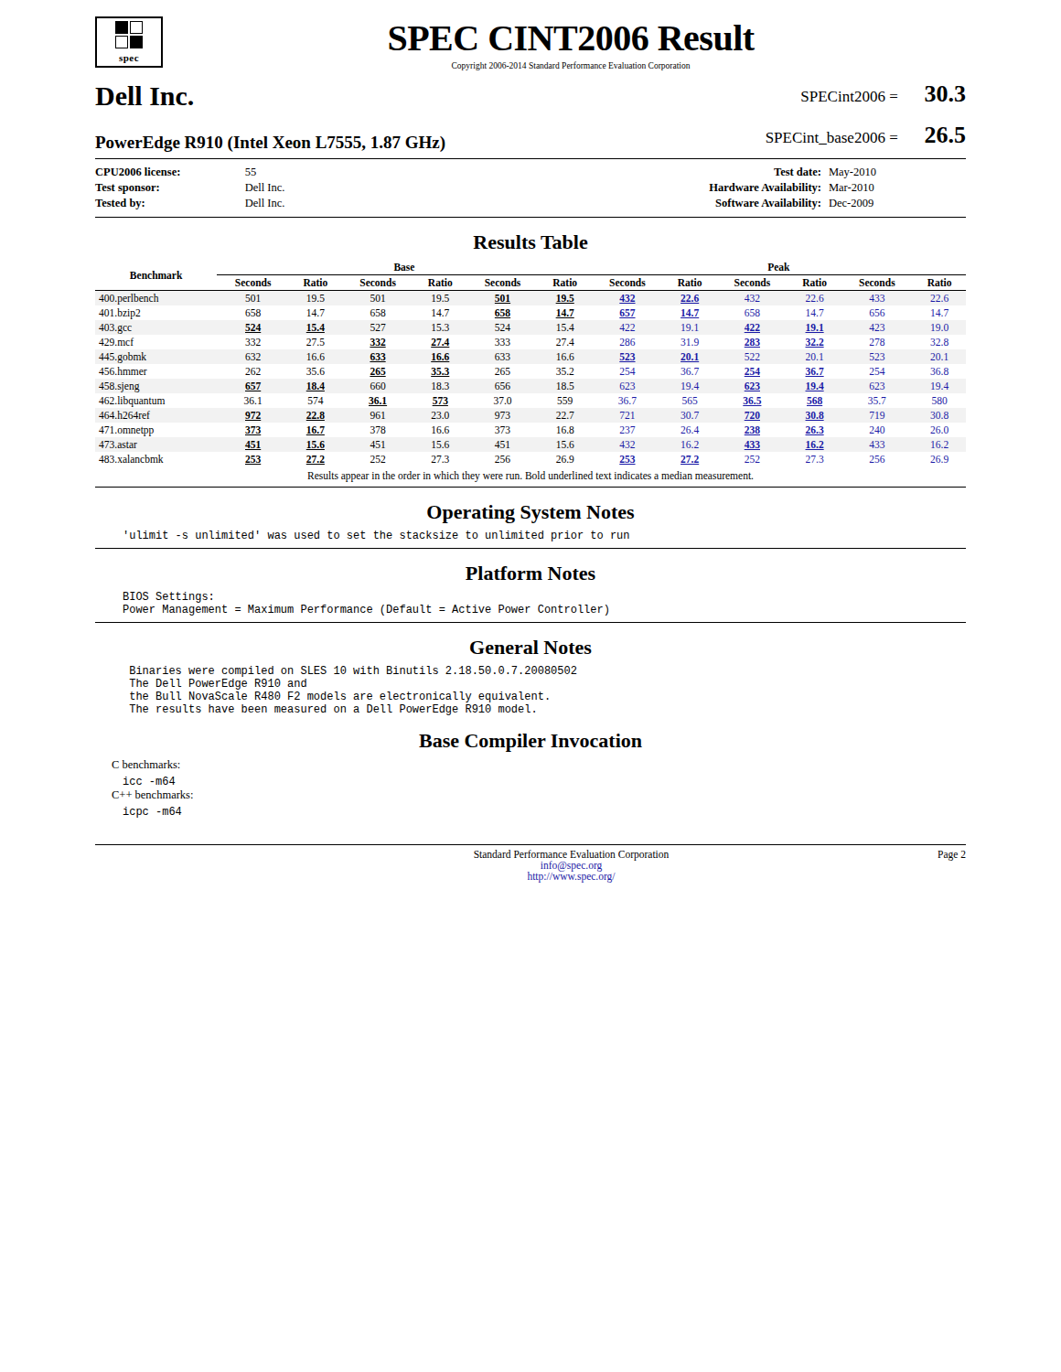spec
SPEC CINT2006 Result
Copyright 2006-2014 Standard Performance Evaluation Corporation
Dell Inc.
SPECint2006 = 30.3
PowerEdge R910 (Intel Xeon L7555, 1.87 GHz)
SPECint_base2006 = 26.5
| CPU2006 license: | 55 | Test date: | May-2010 |
| Test sponsor: | Dell Inc. | Hardware Availability: | Mar-2010 |
| Tested by: | Dell Inc. | Software Availability: | Dec-2009 |
Results Table
| Benchmark | Base | Peak |
| --- | --- | --- |
| Seconds | Ratio | Seconds | Ratio | Seconds | Ratio | Seconds | Ratio | Seconds | Ratio | Seconds | Ratio |
| 400.perlbench | 501 | 19.5 | 501 | 19.5 | 501 | 19.5 | 432 | 22.6 | 432 | 22.6 | 433 | 22.6 |
| 401.bzip2 | 658 | 14.7 | 658 | 14.7 | 658 | 14.7 | 657 | 14.7 | 658 | 14.7 | 656 | 14.7 |
| 403.gcc | 524 | 15.4 | 527 | 15.3 | 524 | 15.4 | 422 | 19.1 | 422 | 19.1 | 423 | 19.0 |
| 429.mcf | 332 | 27.5 | 332 | 27.4 | 333 | 27.4 | 286 | 31.9 | 283 | 32.2 | 278 | 32.8 |
| 445.gobmk | 632 | 16.6 | 633 | 16.6 | 633 | 16.6 | 523 | 20.1 | 522 | 20.1 | 523 | 20.1 |
| 456.hmmer | 262 | 35.6 | 265 | 35.3 | 265 | 35.2 | 254 | 36.7 | 254 | 36.7 | 254 | 36.8 |
| 458.sjeng | 657 | 18.4 | 660 | 18.3 | 656 | 18.5 | 623 | 19.4 | 623 | 19.4 | 623 | 19.4 |
| 462.libquantum | 36.1 | 574 | 36.1 | 573 | 37.0 | 559 | 36.7 | 565 | 36.5 | 568 | 35.7 | 580 |
| 464.h264ref | 972 | 22.8 | 961 | 23.0 | 973 | 22.7 | 721 | 30.7 | 720 | 30.8 | 719 | 30.8 |
| 471.omnetpp | 373 | 16.7 | 378 | 16.6 | 373 | 16.8 | 237 | 26.4 | 238 | 26.3 | 240 | 26.0 |
| 473.astar | 451 | 15.6 | 451 | 15.6 | 451 | 15.6 | 432 | 16.2 | 433 | 16.2 | 433 | 16.2 |
| 483.xalancbmk | 253 | 27.2 | 252 | 27.3 | 256 | 26.9 | 253 | 27.2 | 252 | 27.3 | 256 | 26.9 |
Results appear in the order in which they were run. Bold underlined text indicates a median measurement.
Operating System Notes
'ulimit -s unlimited' was used to set the stacksize to unlimited prior to run
Platform Notes
BIOS Settings: Power Management = Maximum Performance (Default = Active Power Controller)
General Notes
Binaries were compiled on SLES 10 with Binutils 2.18.50.0.7.20080502 The Dell PowerEdge R910 and the Bull NovaScale R480 F2 models are electronically equivalent. The results have been measured on a Dell PowerEdge R910 model.
Base Compiler Invocation
C benchmarks:
icc -m64
C++ benchmarks:
icpc -m64
Standard Performance Evaluation Corporation
info@spec.org
http://www.spec.org/
Page 2